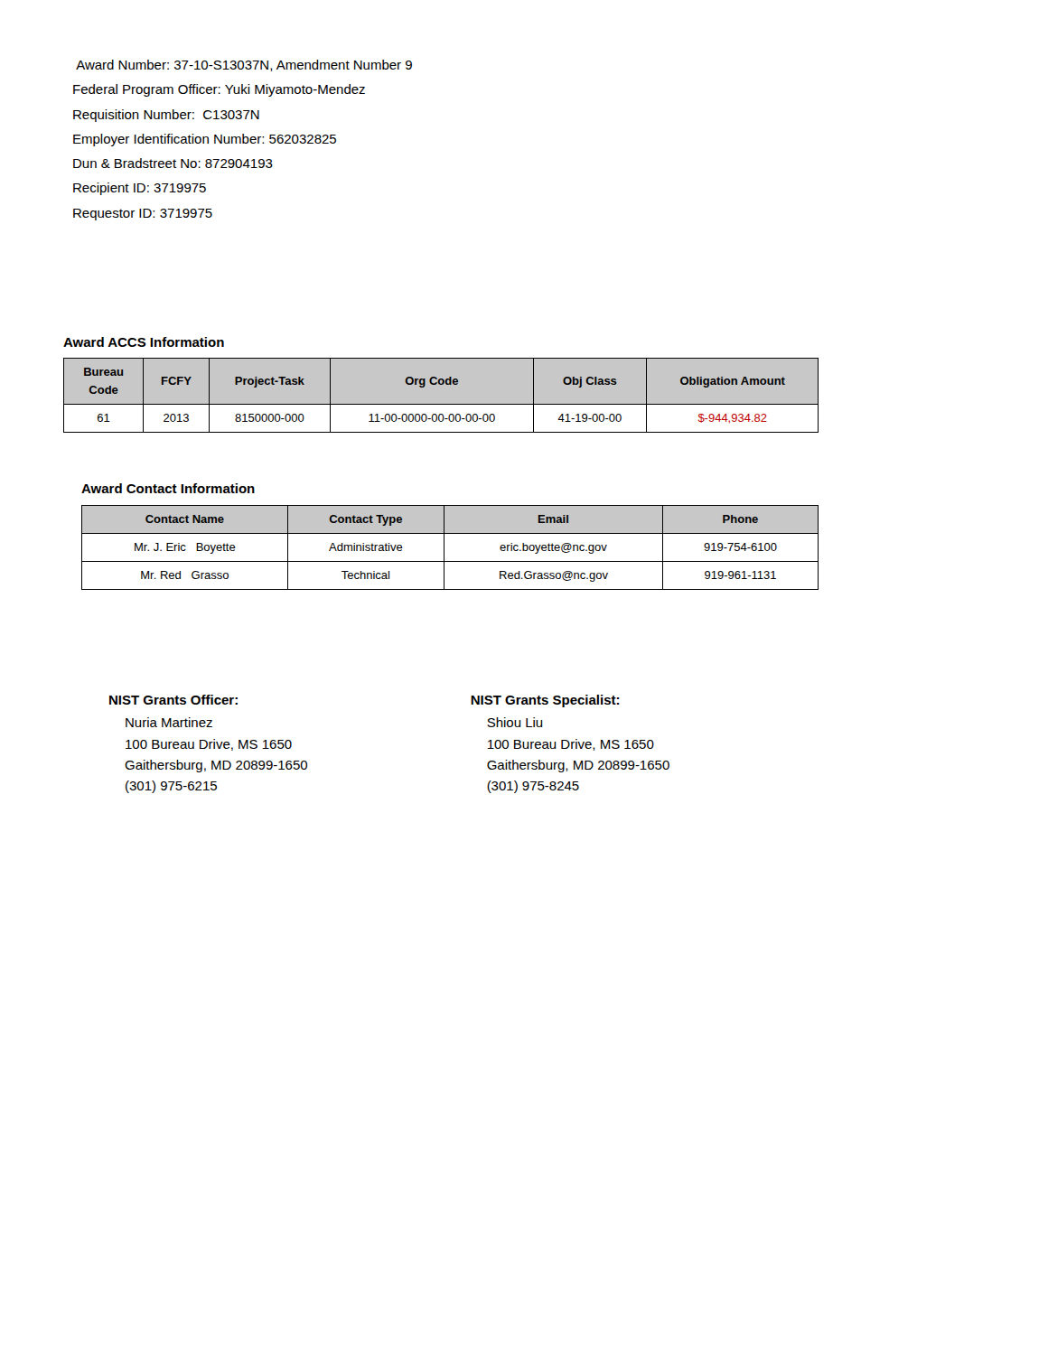Award Number: 37-10-S13037N, Amendment Number 9
Federal Program Officer: Yuki Miyamoto-Mendez
Requisition Number: C13037N
Employer Identification Number: 562032825
Dun & Bradstreet No: 872904193
Recipient ID: 3719975
Requestor ID: 3719975
Award ACCS Information
| Bureau Code | FCFY | Project-Task | Org Code | Obj Class | Obligation Amount |
| --- | --- | --- | --- | --- | --- |
| 61 | 2013 | 8150000-000 | 11-00-0000-00-00-00-00 | 41-19-00-00 | $-944,934.82 |
Award Contact Information
| Contact Name | Contact Type | Email | Phone |
| --- | --- | --- | --- |
| Mr. J. Eric Boyette | Administrative | eric.boyette@nc.gov | 919-754-6100 |
| Mr. Red Grasso | Technical | Red.Grasso@nc.gov | 919-961-1131 |
NIST Grants Officer:
Nuria Martinez
100 Bureau Drive, MS 1650
Gaithersburg, MD 20899-1650
(301) 975-6215
NIST Grants Specialist:
Shiou Liu
100 Bureau Drive, MS 1650
Gaithersburg, MD 20899-1650
(301) 975-8245